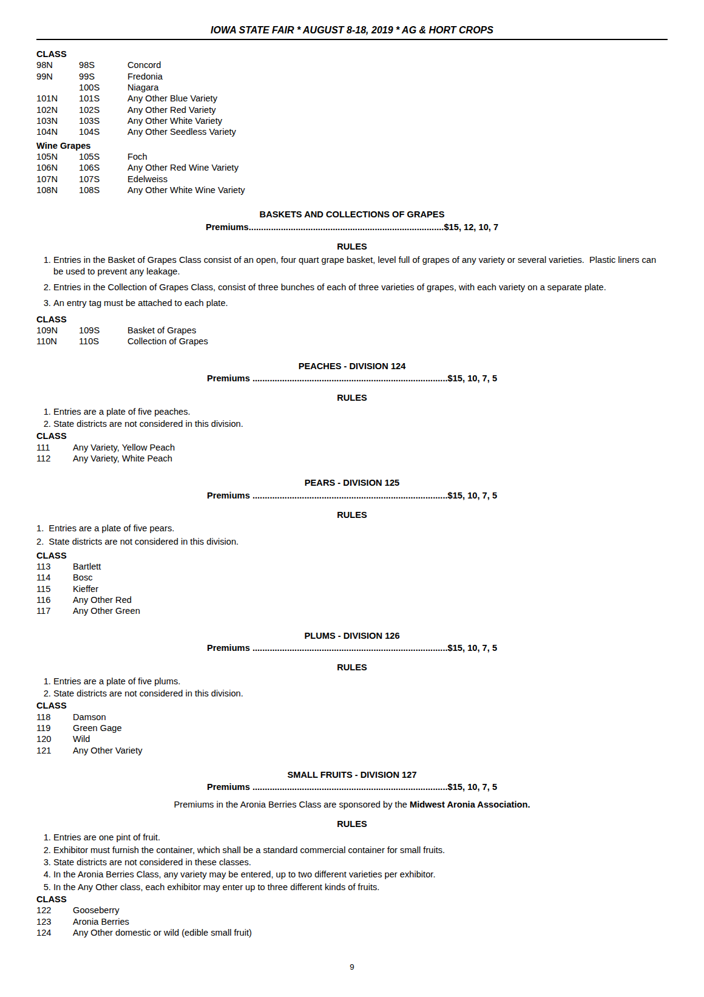IOWA STATE FAIR * AUGUST 8-18, 2019 * AG & HORT CROPS
CLASS
| 98N | 98S | Concord |
| 99N | 99S | Fredonia |
| | 100S | Niagara |
| 101N | 101S | Any Other Blue Variety |
| 102N | 102S | Any Other Red Variety |
| 103N | 103S | Any Other White Variety |
| 104N | 104S | Any Other Seedless Variety |
Wine Grapes
| 105N | 105S | Foch |
| 106N | 106S | Any Other Red Wine Variety |
| 107N | 107S | Edelweiss |
| 108N | 108S | Any Other White Wine Variety |
BASKETS AND COLLECTIONS OF GRAPES
Premiums...............................................................................$15, 12, 10, 7
RULES
Entries in the Basket of Grapes Class consist of an open, four quart grape basket, level full of grapes of any variety or several varieties. Plastic liners can be used to prevent any leakage.
Entries in the Collection of Grapes Class, consist of three bunches of each of three varieties of grapes, with each variety on a separate plate.
An entry tag must be attached to each plate.
CLASS
| 109N | 109S | Basket of Grapes |
| 110N | 110S | Collection of Grapes |
PEACHES - DIVISION 124
Premiums ...............................................................................$15, 10, 7, 5
RULES
Entries are a plate of five peaches.
State districts are not considered in this division.
CLASS
111 Any Variety, Yellow Peach
112 Any Variety, White Peach
PEARS - DIVISION 125
Premiums ...............................................................................$15, 10, 7, 5
RULES
1. Entries are a plate of five pears.
2. State districts are not considered in this division.
CLASS
113 Bartlett
114 Bosc
115 Kieffer
116 Any Other Red
117 Any Other Green
PLUMS - DIVISION 126
Premiums ...............................................................................$15, 10, 7, 5
RULES
Entries are a plate of five plums.
State districts are not considered in this division.
CLASS
118 Damson
119 Green Gage
120 Wild
121 Any Other Variety
SMALL FRUITS - DIVISION 127
Premiums ...............................................................................$15, 10, 7, 5
Premiums in the Aronia Berries Class are sponsored by the Midwest Aronia Association.
RULES
Entries are one pint of fruit.
Exhibitor must furnish the container, which shall be a standard commercial container for small fruits.
State districts are not considered in these classes.
In the Aronia Berries Class, any variety may be entered, up to two different varieties per exhibitor.
In the Any Other class, each exhibitor may enter up to three different kinds of fruits.
CLASS
122 Gooseberry
123 Aronia Berries
124 Any Other domestic or wild (edible small fruit)
9